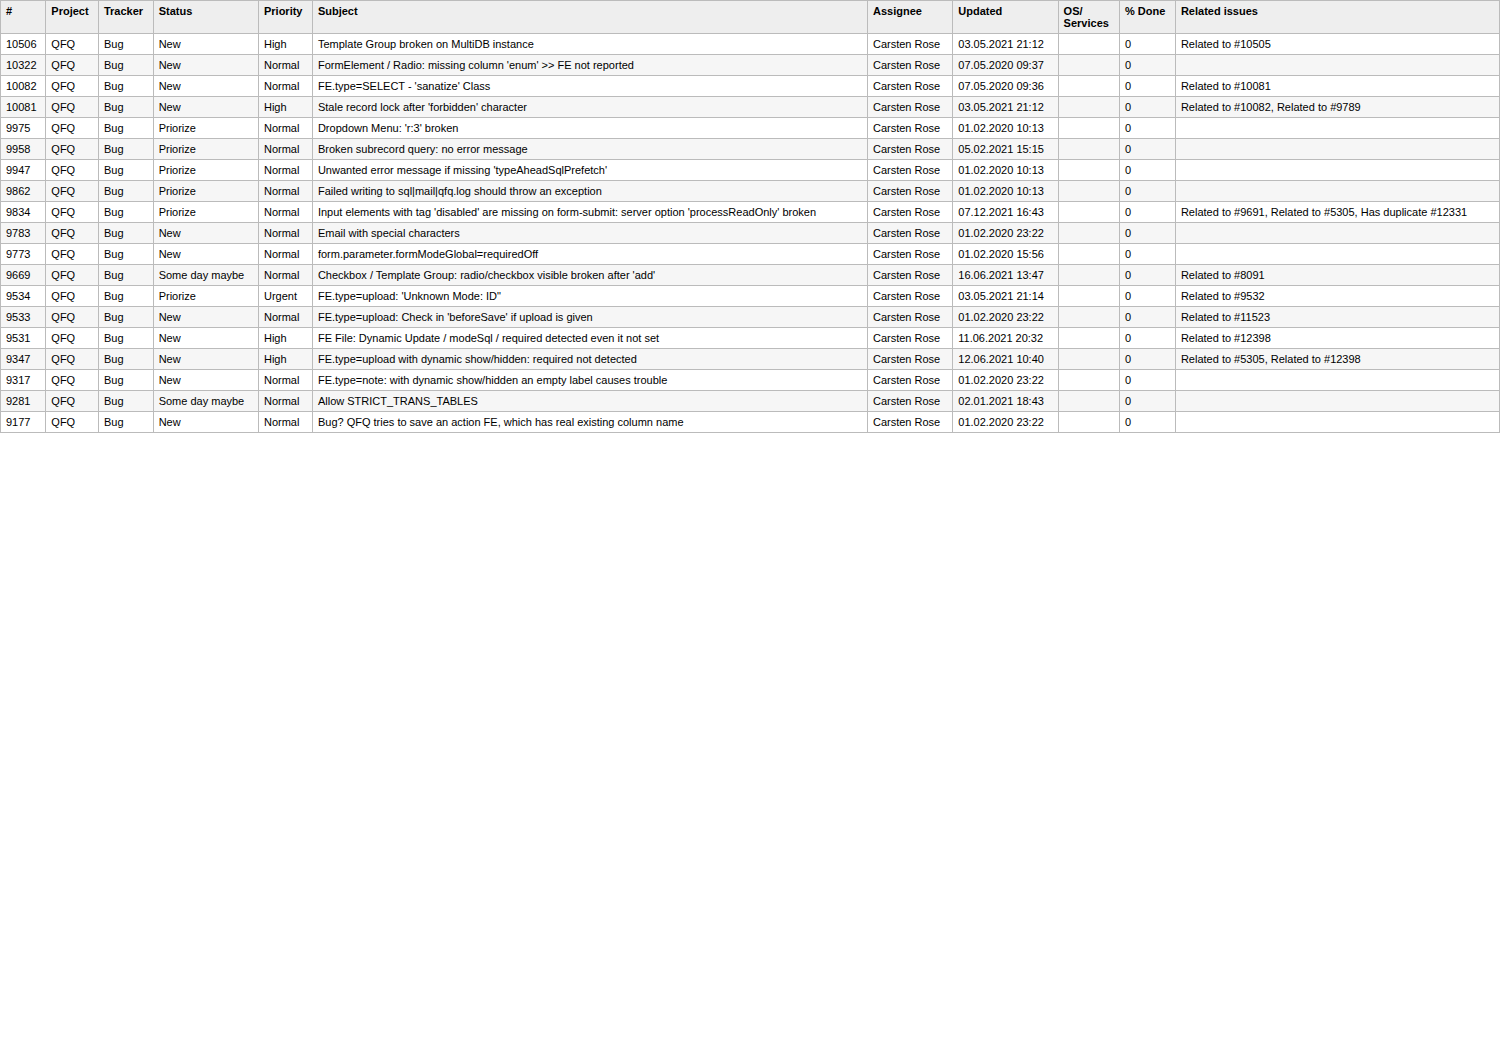| # | Project | Tracker | Status | Priority | Subject | Assignee | Updated | OS/ Services | % Done | Related issues |
| --- | --- | --- | --- | --- | --- | --- | --- | --- | --- | --- |
| 10506 | QFQ | Bug | New | High | Template Group broken on MultiDB instance | Carsten Rose | 03.05.2021 21:12 | | 0 | Related to #10505 |
| 10322 | QFQ | Bug | New | Normal | FormElement / Radio: missing column 'enum' >> FE not reported | Carsten Rose | 07.05.2020 09:37 | | 0 | |
| 10082 | QFQ | Bug | New | Normal | FE.type=SELECT - 'sanatize' Class | Carsten Rose | 07.05.2020 09:36 | | 0 | Related to #10081 |
| 10081 | QFQ | Bug | New | High | Stale record lock after 'forbidden' character | Carsten Rose | 03.05.2021 21:12 | | 0 | Related to #10082, Related to #9789 |
| 9975 | QFQ | Bug | Priorize | Normal | Dropdown Menu: 'r:3' broken | Carsten Rose | 01.02.2020 10:13 | | 0 | |
| 9958 | QFQ | Bug | Priorize | Normal | Broken subrecord query: no error message | Carsten Rose | 05.02.2021 15:15 | | 0 | |
| 9947 | QFQ | Bug | Priorize | Normal | Unwanted error message if missing 'typeAheadSqlPrefetch' | Carsten Rose | 01.02.2020 10:13 | | 0 | |
| 9862 | QFQ | Bug | Priorize | Normal | Failed writing to sql/mail/qfq.log should throw an exception | Carsten Rose | 01.02.2020 10:13 | | 0 | |
| 9834 | QFQ | Bug | Priorize | Normal | Input elements with tag 'disabled' are missing on form-submit: server option 'processReadOnly' broken | Carsten Rose | 07.12.2021 16:43 | | 0 | Related to #9691, Related to #5305, Has duplicate #12331 |
| 9783 | QFQ | Bug | New | Normal | Email with special characters | Carsten Rose | 01.02.2020 23:22 | | 0 | |
| 9773 | QFQ | Bug | New | Normal | form.parameter.formModeGlobal=requiredOff | Carsten Rose | 01.02.2020 15:56 | | 0 | |
| 9669 | QFQ | Bug | Some day maybe | Normal | Checkbox / Template Group: radio/checkbox visible broken after 'add' | Carsten Rose | 16.06.2021 13:47 | | 0 | Related to #8091 |
| 9534 | QFQ | Bug | Priorize | Urgent | FE.type=upload: 'Unknown Mode: ID" | Carsten Rose | 03.05.2021 21:14 | | 0 | Related to #9532 |
| 9533 | QFQ | Bug | New | Normal | FE.type=upload: Check in 'beforeSave' if upload is given | Carsten Rose | 01.02.2020 23:22 | | 0 | Related to #11523 |
| 9531 | QFQ | Bug | New | High | FE File: Dynamic Update / modeSql / required detected even it not set | Carsten Rose | 11.06.2021 20:32 | | 0 | Related to #12398 |
| 9347 | QFQ | Bug | New | High | FE.type=upload with dynamic show/hidden: required not detected | Carsten Rose | 12.06.2021 10:40 | | 0 | Related to #5305, Related to #12398 |
| 9317 | QFQ | Bug | New | Normal | FE.type=note: with dynamic show/hidden an empty label causes trouble | Carsten Rose | 01.02.2020 23:22 | | 0 | |
| 9281 | QFQ | Bug | Some day maybe | Normal | Allow STRICT_TRANS_TABLES | Carsten Rose | 02.01.2021 18:43 | | 0 | |
| 9177 | QFQ | Bug | New | Normal | Bug? QFQ tries to save an action FE, which has real existing column name | Carsten Rose | 01.02.2020 23:22 | | 0 | |